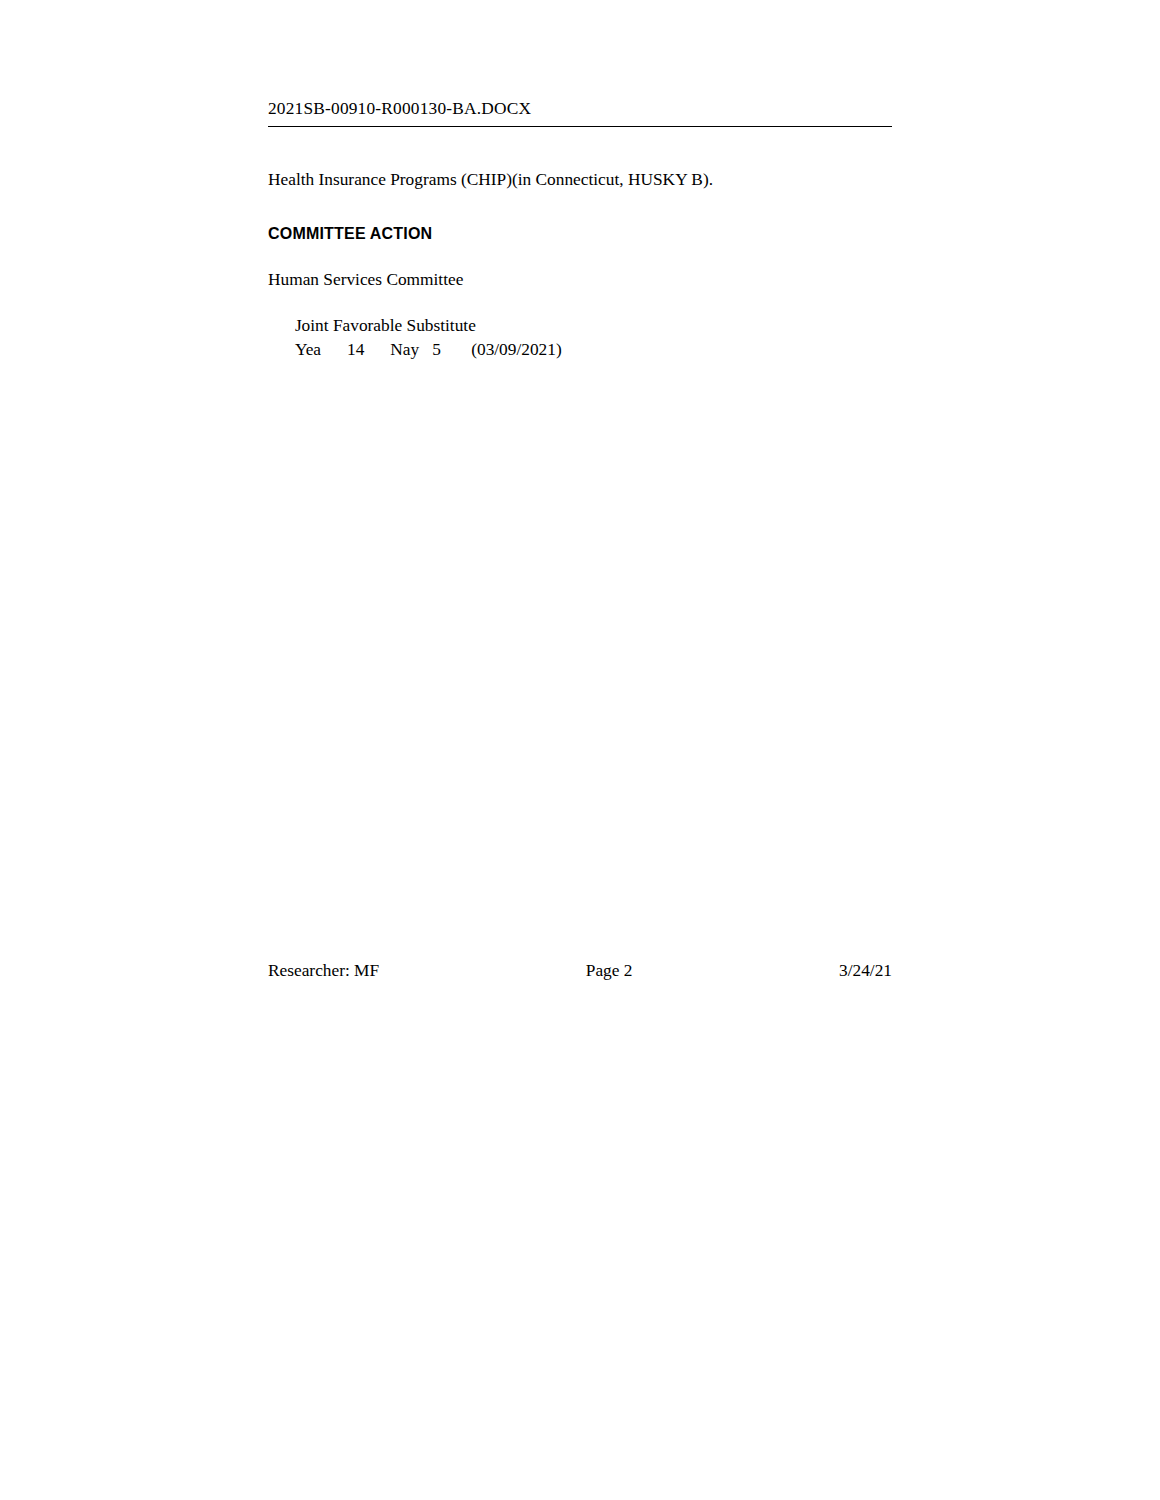2021SB-00910-R000130-BA.DOCX
Health Insurance Programs (CHIP)(in Connecticut, HUSKY B).
COMMITTEE ACTION
Human Services Committee
Joint Favorable Substitute
Yea 14 Nay 5 (03/09/2021)
Researcher: MF
Page 2
3/24/21